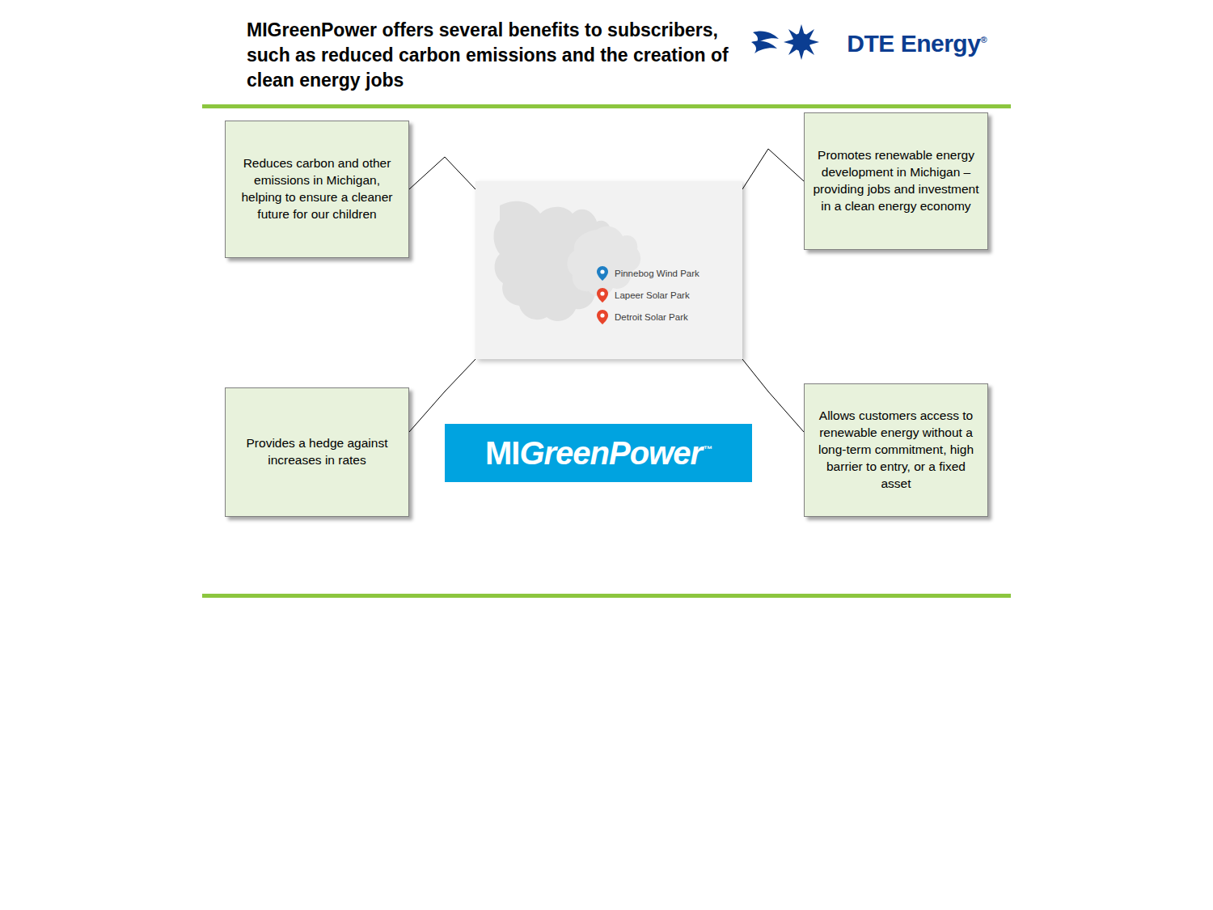MIGreenPower offers several benefits to subscribers, such as reduced carbon emissions and the creation of clean energy jobs
DTE Energy®
Reduces carbon and other emissions in Michigan, helping to ensure a cleaner future for our children
Promotes renewable energy development in Michigan – providing jobs and investment in a clean energy economy
Provides a hedge against increases in rates
Allows customers access to renewable energy without a long-term commitment, high barrier to entry, or a fixed asset
Pinnebog Wind Park
Lapeer Solar Park
Detroit Solar Park
MIGreenPower™
4